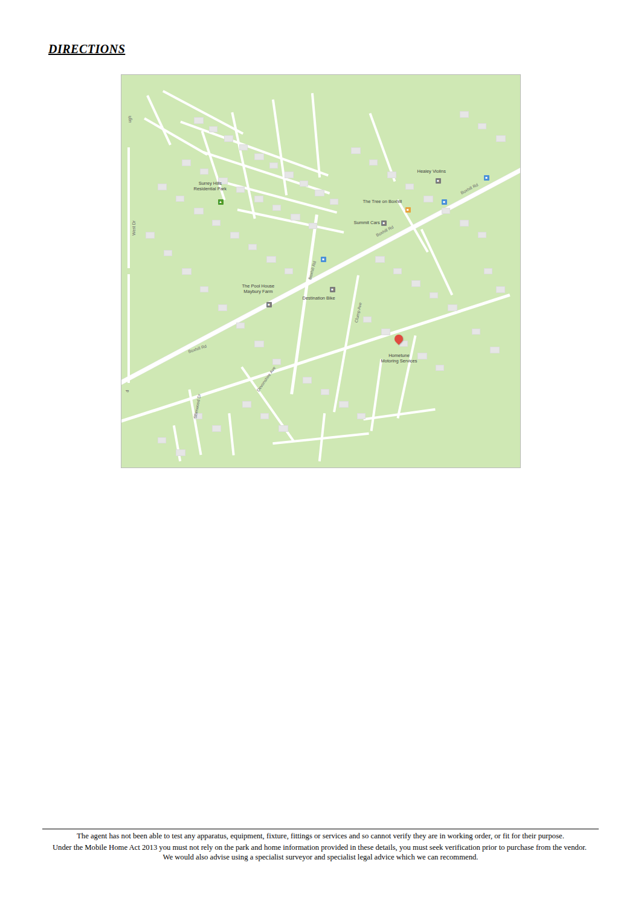DIRECTIONS
Healey Violins
■
■
The Tree on Boxhill
■
■
Summit Cars ■
Surrey Hills
Residential Park
▲
The Pool House
Maybury Farm
■
Destination Bike
■
■
Hometune
Motoring Services
Boxhill Rd
Boxhill Rd
Boxhill Rd
Boxhill Rd
Clump Ave
Devonshire Ave
Sherwood Dr
West Dr
ugh
d
The agent has not been able to test any apparatus, equipment, fixture, fittings or services and so cannot verify they are in working order, or fit for their purpose.
Under the Mobile Home Act 2013 you must not rely on the park and home information provided in these details, you must seek verification prior to purchase from the vendor. We would also advise using a specialist surveyor and specialist legal advice which we can recommend.